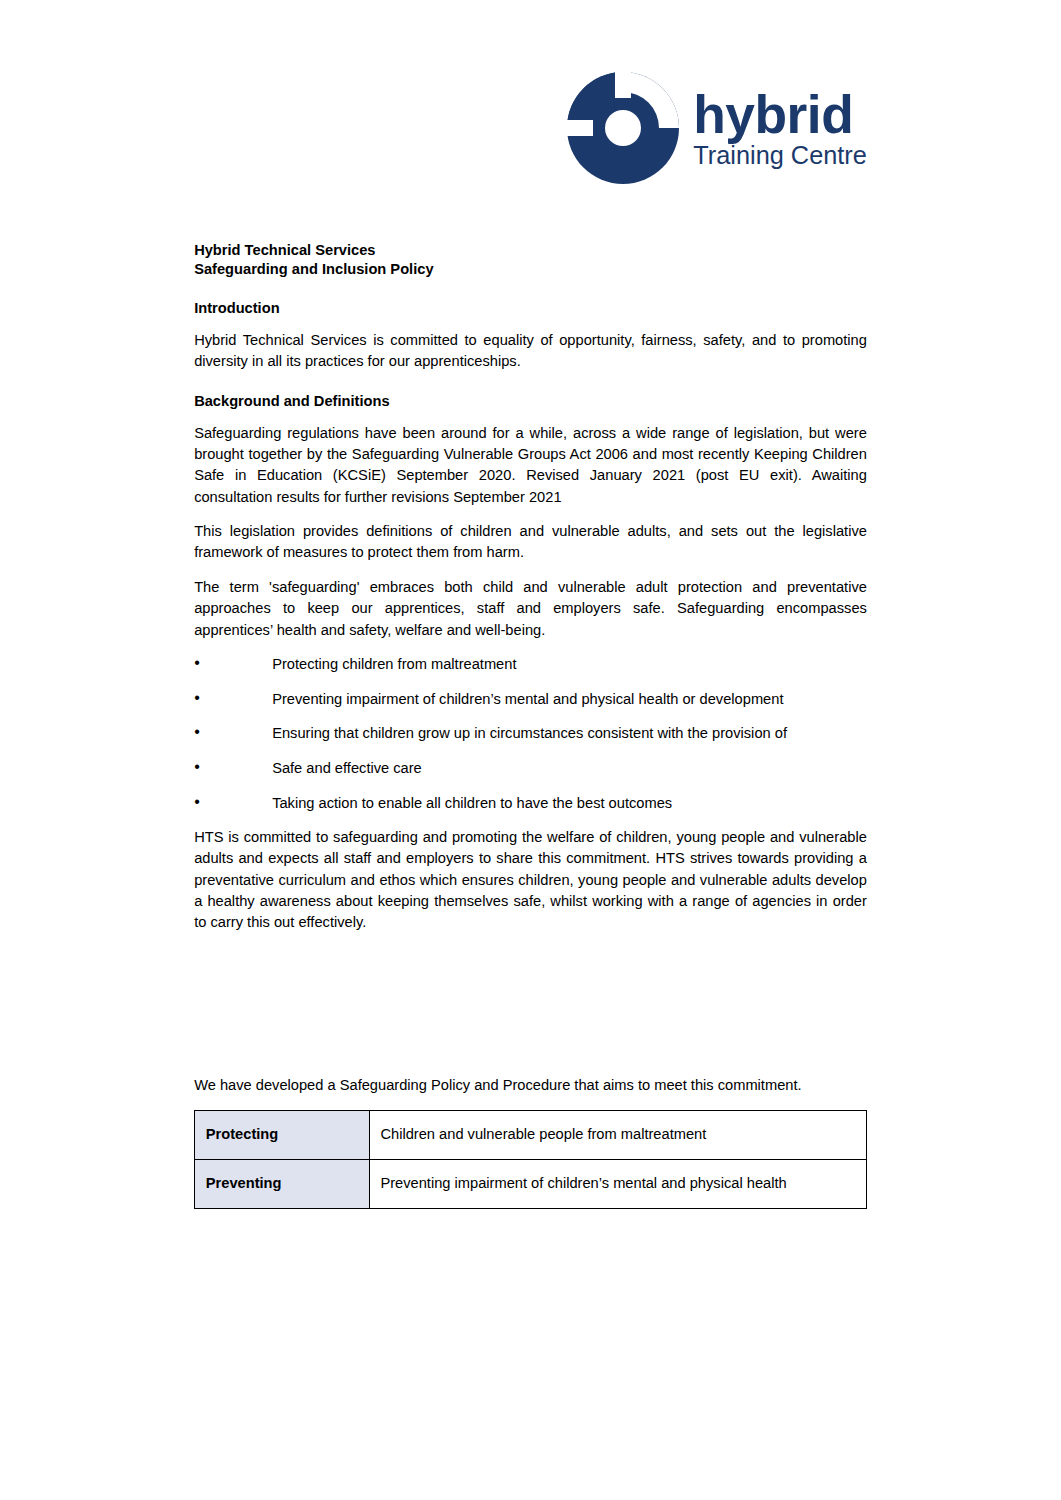hybrid Training Centre
Hybrid Technical Services
Safeguarding and Inclusion Policy
Introduction
Hybrid Technical Services is committed to equality of opportunity, fairness, safety, and to promoting diversity in all its practices for our apprenticeships.
Background and Definitions
Safeguarding regulations have been around for a while, across a wide range of legislation, but were brought together by the Safeguarding Vulnerable Groups Act 2006 and most recently Keeping Children Safe in Education (KCSiE) September 2020. Revised January 2021 (post EU exit). Awaiting consultation results for further revisions September 2021
This legislation provides definitions of children and vulnerable adults, and sets out the legislative framework of measures to protect them from harm.
The term 'safeguarding' embraces both child and vulnerable adult protection and preventative approaches to keep our apprentices, staff and employers safe. Safeguarding encompasses apprentices’ health and safety, welfare and well-being.
Protecting children from maltreatment
Preventing impairment of children’s mental and physical health or development
Ensuring that children grow up in circumstances consistent with the provision of
Safe and effective care
Taking action to enable all children to have the best outcomes
HTS is committed to safeguarding and promoting the welfare of children, young people and vulnerable adults and expects all staff and employers to share this commitment. HTS strives towards providing a preventative curriculum and ethos which ensures children, young people and vulnerable adults develop a healthy awareness about keeping themselves safe, whilst working with a range of agencies in order to carry this out effectively.
We have developed a Safeguarding Policy and Procedure that aims to meet this commitment.
| Protecting | Children and vulnerable people from maltreatment |
| Preventing | Preventing impairment of children’s mental and physical health |